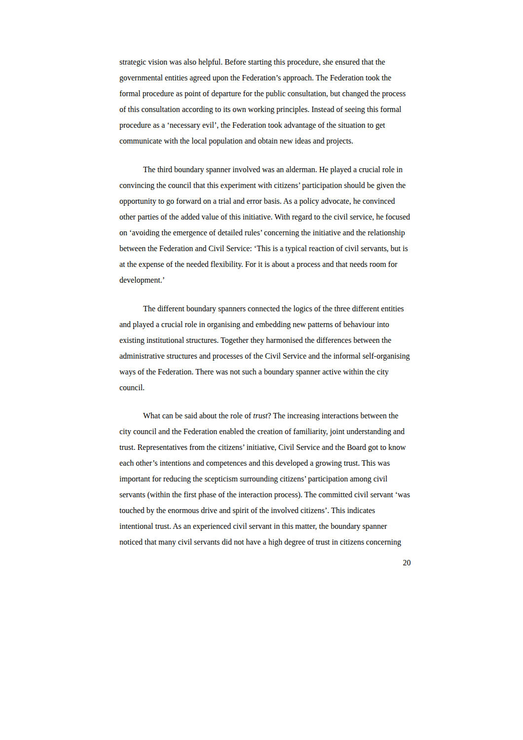strategic vision was also helpful. Before starting this procedure, she ensured that the governmental entities agreed upon the Federation’s approach. The Federation took the formal procedure as point of departure for the public consultation, but changed the process of this consultation according to its own working principles. Instead of seeing this formal procedure as a ‘necessary evil’, the Federation took advantage of the situation to get communicate with the local population and obtain new ideas and projects.
The third boundary spanner involved was an alderman. He played a crucial role in convincing the council that this experiment with citizens’ participation should be given the opportunity to go forward on a trial and error basis. As a policy advocate, he convinced other parties of the added value of this initiative. With regard to the civil service, he focused on ‘avoiding the emergence of detailed rules’ concerning the initiative and the relationship between the Federation and Civil Service: ‘This is a typical reaction of civil servants, but is at the expense of the needed flexibility. For it is about a process and that needs room for development.’
The different boundary spanners connected the logics of the three different entities and played a crucial role in organising and embedding new patterns of behaviour into existing institutional structures. Together they harmonised the differences between the administrative structures and processes of the Civil Service and the informal self-organising ways of the Federation. There was not such a boundary spanner active within the city council.
What can be said about the role of trust? The increasing interactions between the city council and the Federation enabled the creation of familiarity, joint understanding and trust. Representatives from the citizens’ initiative, Civil Service and the Board got to know each other’s intentions and competences and this developed a growing trust. This was important for reducing the scepticism surrounding citizens’ participation among civil servants (within the first phase of the interaction process). The committed civil servant ‘was touched by the enormous drive and spirit of the involved citizens’. This indicates intentional trust. As an experienced civil servant in this matter, the boundary spanner noticed that many civil servants did not have a high degree of trust in citizens concerning
20